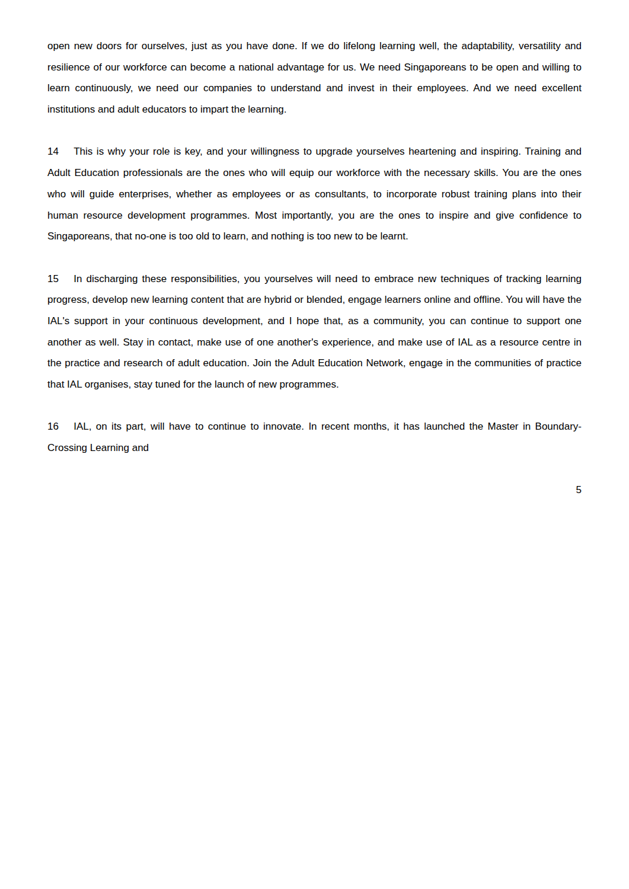open new doors for ourselves, just as you have done. If we do lifelong learning well, the adaptability, versatility and resilience of our workforce can become a national advantage for us. We need Singaporeans to be open and willing to learn continuously, we need our companies to understand and invest in their employees. And we need excellent institutions and adult educators to impart the learning.
14 This is why your role is key, and your willingness to upgrade yourselves heartening and inspiring. Training and Adult Education professionals are the ones who will equip our workforce with the necessary skills. You are the ones who will guide enterprises, whether as employees or as consultants, to incorporate robust training plans into their human resource development programmes. Most importantly, you are the ones to inspire and give confidence to Singaporeans, that no-one is too old to learn, and nothing is too new to be learnt.
15 In discharging these responsibilities, you yourselves will need to embrace new techniques of tracking learning progress, develop new learning content that are hybrid or blended, engage learners online and offline. You will have the IAL's support in your continuous development, and I hope that, as a community, you can continue to support one another as well. Stay in contact, make use of one another's experience, and make use of IAL as a resource centre in the practice and research of adult education. Join the Adult Education Network, engage in the communities of practice that IAL organises, stay tuned for the launch of new programmes.
16 IAL, on its part, will have to continue to innovate. In recent months, it has launched the Master in Boundary-Crossing Learning and
5